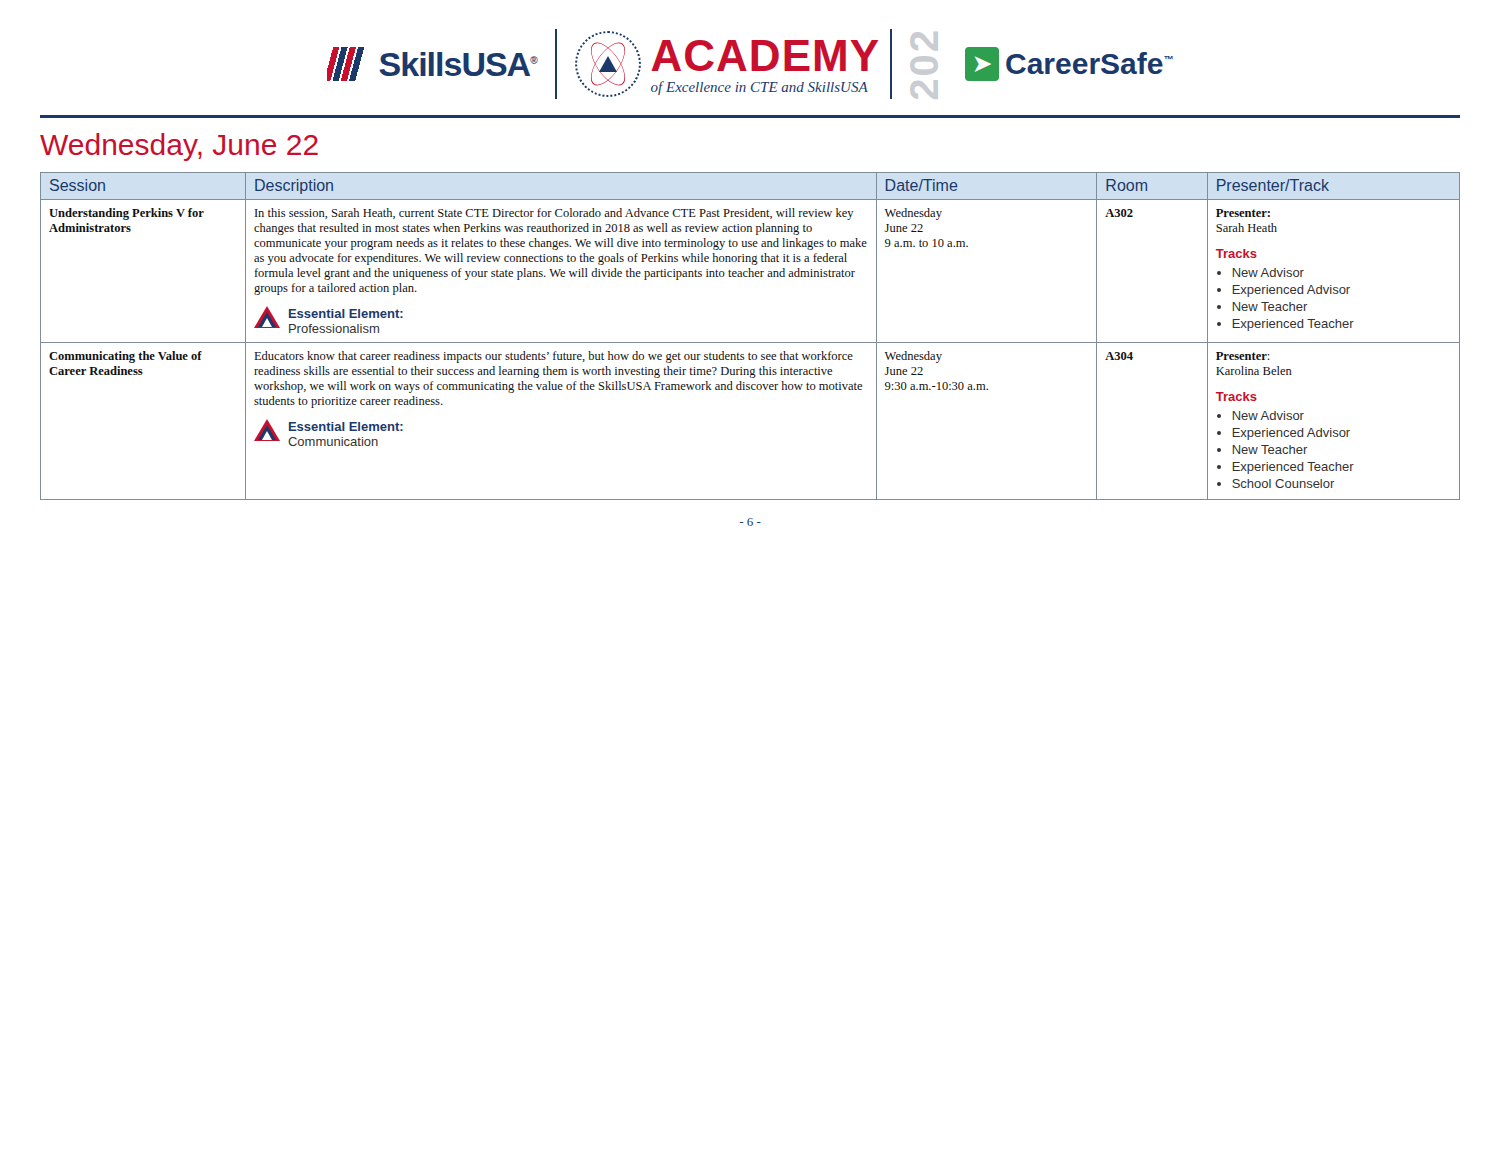SkillsUSA®
ACADEMY
of Excellence in CTE and SkillsUSA
202
➤
CareerSafe™
Wednesday, June 22
| Session | Description | Date/Time | Room | Presenter/Track |
| --- | --- | --- | --- | --- |
| Understanding Perkins V for Administrators | In this session, Sarah Heath, current State CTE Director for Colorado and Advance CTE Past President, will review key changes that resulted in most states when Perkins was reauthorized in 2018 as well as review action planning to communicate your program needs as it relates to these changes. We will dive into terminology to use and linkages to make as you advocate for expenditures. We will review connections to the goals of Perkins while honoring that it is a federal formula level grant and the uniqueness of your state plans. We will divide the participants into teacher and administrator groups for a tailored action plan. Essential Element: Professionalism | Wednesday June 22 9 a.m. to 10 a.m. | A302 | Presenter: Sarah Heath Tracks New Advisor Experienced Advisor New Teacher Experienced Teacher |
| Communicating the Value of Career Readiness | Educators know that career readiness impacts our students’ future, but how do we get our students to see that workforce readiness skills are essential to their success and learning them is worth investing their time? During this interactive workshop, we will work on ways of communicating the value of the SkillsUSA Framework and discover how to motivate students to prioritize career readiness. Essential Element: Communication | Wednesday June 22 9:30 a.m.-10:30 a.m. | A304 | Presenter : Karolina Belen Tracks New Advisor Experienced Advisor New Teacher Experienced Teacher School Counselor |
- 6 -